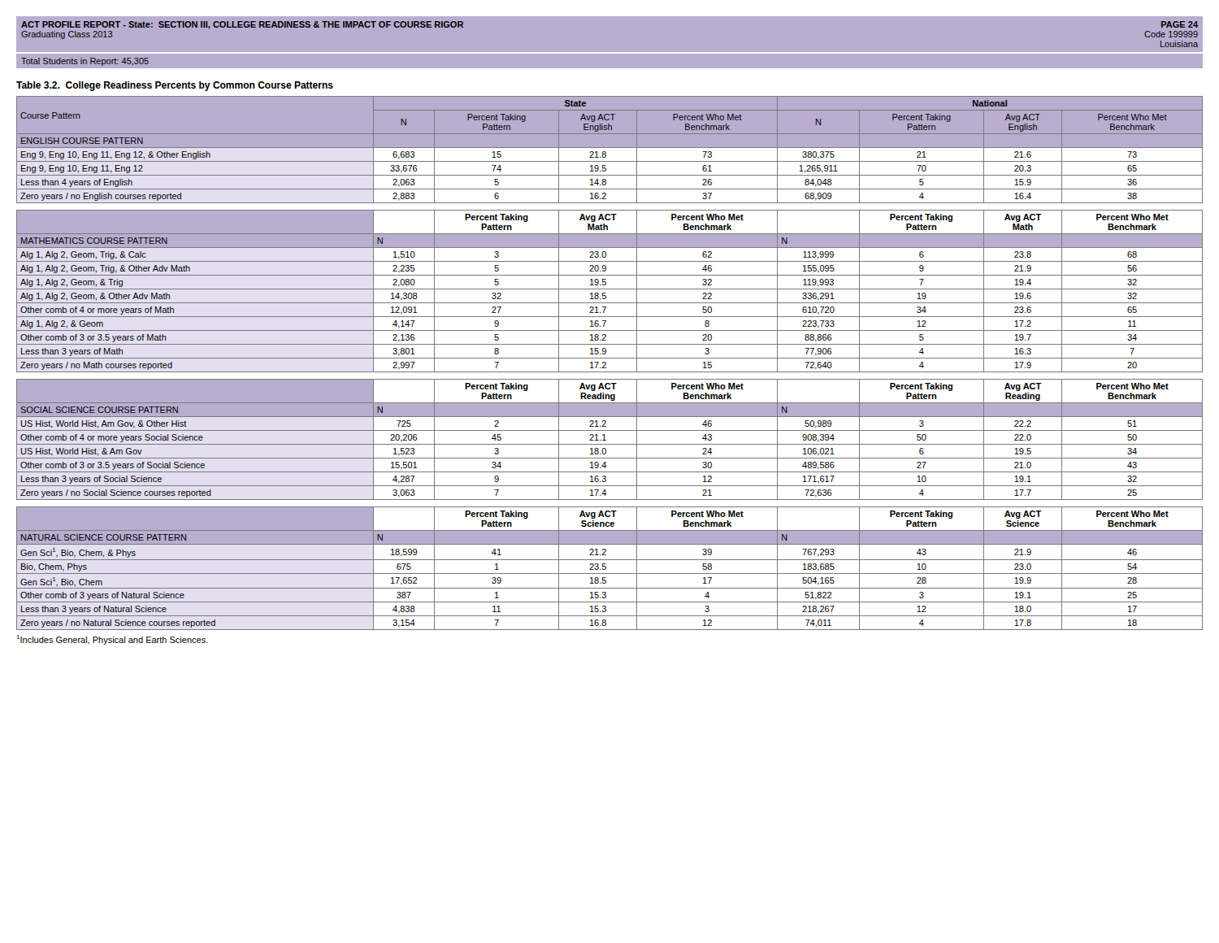ACT PROFILE REPORT - State: SECTION III, COLLEGE READINESS & THE IMPACT OF COURSE RIGOR PAGE 24
Graduating Class 2013 Code 199999
Louisiana
Total Students in Report: 45,305
Table 3.2. College Readiness Percents by Common Course Patterns
| Course Pattern | State | National |
| --- | --- | --- |
| N | Percent Taking Pattern | Avg ACT English | Percent Who Met Benchmark | N | Percent Taking Pattern | Avg ACT English | Percent Who Met Benchmark |
| ENGLISH COURSE PATTERN | | | | | | | | |
| Eng 9, Eng 10, Eng 11, Eng 12, & Other English | 6,683 | 15 | 21.8 | 73 | 380,375 | 21 | 21.6 | 73 |
| Eng 9, Eng 10, Eng 11, Eng 12 | 33,676 | 74 | 19.5 | 61 | 1,265,911 | 70 | 20.3 | 65 |
| Less than 4 years of English | 2,063 | 5 | 14.8 | 26 | 84,048 | 5 | 15.9 | 36 |
| Zero years / no English courses reported | 2,883 | 6 | 16.2 | 37 | 68,909 | 4 | 16.4 | 38 |
| | | Percent Taking Pattern | Avg ACT Math | Percent Who Met Benchmark | | Percent Taking Pattern | Avg ACT Math | Percent Who Met Benchmark |
| MATHEMATICS COURSE PATTERN | N | | | | N | | | |
| Alg 1, Alg 2, Geom, Trig, & Calc | 1,510 | 3 | 23.0 | 62 | 113,999 | 6 | 23.8 | 68 |
| Alg 1, Alg 2, Geom, Trig, & Other Adv Math | 2,235 | 5 | 20.9 | 46 | 155,095 | 9 | 21.9 | 56 |
| Alg 1, Alg 2, Geom, & Trig | 2,080 | 5 | 19.5 | 32 | 119,993 | 7 | 19.4 | 32 |
| Alg 1, Alg 2, Geom, & Other Adv Math | 14,308 | 32 | 18.5 | 22 | 336,291 | 19 | 19.6 | 32 |
| Other comb of 4 or more years of Math | 12,091 | 27 | 21.7 | 50 | 610,720 | 34 | 23.6 | 65 |
| Alg 1, Alg 2, & Geom | 4,147 | 9 | 16.7 | 8 | 223,733 | 12 | 17.2 | 11 |
| Other comb of 3 or 3.5 years of Math | 2,136 | 5 | 18.2 | 20 | 88,866 | 5 | 19.7 | 34 |
| Less than 3 years of Math | 3,801 | 8 | 15.9 | 3 | 77,906 | 4 | 16.3 | 7 |
| Zero years / no Math courses reported | 2,997 | 7 | 17.2 | 15 | 72,640 | 4 | 17.9 | 20 |
| | | Percent Taking Pattern | Avg ACT Reading | Percent Who Met Benchmark | | Percent Taking Pattern | Avg ACT Reading | Percent Who Met Benchmark |
| SOCIAL SCIENCE COURSE PATTERN | N | | | | N | | | |
| US Hist, World Hist, Am Gov, & Other Hist | 725 | 2 | 21.2 | 46 | 50,989 | 3 | 22.2 | 51 |
| Other comb of 4 or more years Social Science | 20,206 | 45 | 21.1 | 43 | 908,394 | 50 | 22.0 | 50 |
| US Hist, World Hist, & Am Gov | 1,523 | 3 | 18.0 | 24 | 106,021 | 6 | 19.5 | 34 |
| Other comb of 3 or 3.5 years of Social Science | 15,501 | 34 | 19.4 | 30 | 489,586 | 27 | 21.0 | 43 |
| Less than 3 years of Social Science | 4,287 | 9 | 16.3 | 12 | 171,617 | 10 | 19.1 | 32 |
| Zero years / no Social Science courses reported | 3,063 | 7 | 17.4 | 21 | 72,636 | 4 | 17.7 | 25 |
| | | Percent Taking Pattern | Avg ACT Science | Percent Who Met Benchmark | | Percent Taking Pattern | Avg ACT Science | Percent Who Met Benchmark |
| NATURAL SCIENCE COURSE PATTERN | N | | | | N | | | |
| Gen Sci 1 , Bio, Chem, & Phys | 18,599 | 41 | 21.2 | 39 | 767,293 | 43 | 21.9 | 46 |
| Bio, Chem, Phys | 675 | 1 | 23.5 | 58 | 183,685 | 10 | 23.0 | 54 |
| Gen Sci 1 , Bio, Chem | 17,652 | 39 | 18.5 | 17 | 504,165 | 28 | 19.9 | 28 |
| Other comb of 3 years of Natural Science | 387 | 1 | 15.3 | 4 | 51,822 | 3 | 19.1 | 25 |
| Less than 3 years of Natural Science | 4,838 | 11 | 15.3 | 3 | 218,267 | 12 | 18.0 | 17 |
| Zero years / no Natural Science courses reported | 3,154 | 7 | 16.8 | 12 | 74,011 | 4 | 17.8 | 18 |
1Includes General, Physical and Earth Sciences.